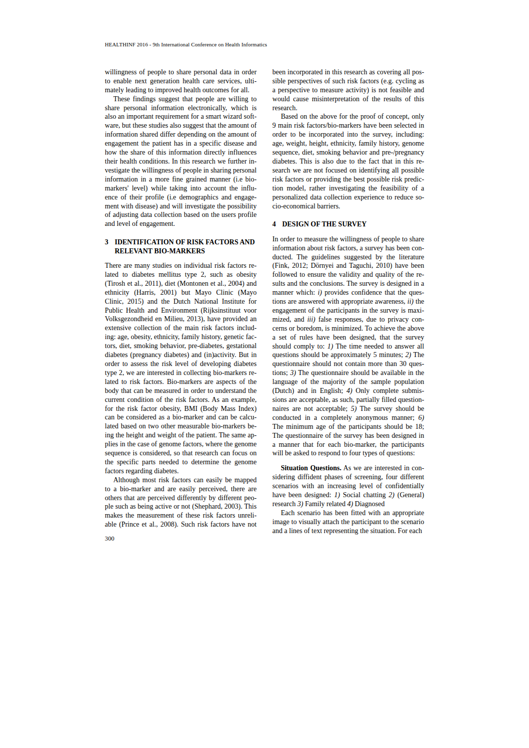HEALTHINF 2016 - 9th International Conference on Health Informatics
willingness of people to share personal data in order to enable next generation health care services, ultimately leading to improved health outcomes for all.
These findings suggest that people are willing to share personal information electronically, which is also an important requirement for a smart wizard software, but these studies also suggest that the amount of information shared differ depending on the amount of engagement the patient has in a specific disease and how the share of this information directly influences their health conditions. In this research we further investigate the willingness of people in sharing personal information in a more fine grained manner (i.e bio-markers' level) while taking into account the influence of their profile (i.e demographics and engagement with disease) and will investigate the possibility of adjusting data collection based on the users profile and level of engagement.
3 IDENTIFICATION OF RISK FACTORS AND RELEVANT BIO-MARKERS
There are many studies on individual risk factors related to diabetes mellitus type 2, such as obesity (Tirosh et al., 2011), diet (Montonen et al., 2004) and ethnicity (Harris, 2001) but Mayo Clinic (Mayo Clinic, 2015) and the Dutch National Institute for Public Health and Environment (Rijksinstituut voor Volksgezondheid en Milieu, 2013), have provided an extensive collection of the main risk factors including: age, obesity, ethnicity, family history, genetic factors, diet, smoking behavior, pre-diabetes, gestational diabetes (pregnancy diabetes) and (in)activity. But in order to assess the risk level of developing diabetes type 2, we are interested in collecting bio-markers related to risk factors. Bio-markers are aspects of the body that can be measured in order to understand the current condition of the risk factors. As an example, for the risk factor obesity, BMI (Body Mass Index) can be considered as a bio-marker and can be calculated based on two other measurable bio-markers being the height and weight of the patient. The same applies in the case of genome factors, where the genome sequence is considered, so that research can focus on the specific parts needed to determine the genome factors regarding diabetes.
Although most risk factors can easily be mapped to a bio-marker and are easily perceived, there are others that are perceived differently by different people such as being active or not (Shephard, 2003). This makes the measurement of these risk factors unreliable (Prince et al., 2008). Such risk factors have not been incorporated in this research as covering all possible perspectives of such risk factors (e.g. cycling as a perspective to measure activity) is not feasible and would cause misinterpretation of the results of this research.
Based on the above for the proof of concept, only 9 main risk factors/bio-markers have been selected in order to be incorporated into the survey, including: age, weight, height, ethnicity, family history, genome sequence, diet, smoking behavior and pre-/pregnancy diabetes. This is also due to the fact that in this research we are not focused on identifying all possible risk factors or providing the best possible risk prediction model, rather investigating the feasibility of a personalized data collection experience to reduce socio-economical barriers.
4 DESIGN OF THE SURVEY
In order to measure the willingness of people to share information about risk factors, a survey has been conducted. The guidelines suggested by the literature (Fink, 2012; Dörnyei and Taguchi, 2010) have been followed to ensure the validity and quality of the results and the conclusions. The survey is designed in a manner which: i) provides confidence that the questions are answered with appropriate awareness, ii) the engagement of the participants in the survey is maximized, and iii) false responses, due to privacy concerns or boredom, is minimized. To achieve the above a set of rules have been designed, that the survey should comply to: 1) The time needed to answer all questions should be approximately 5 minutes; 2) The questionnaire should not contain more than 30 questions; 3) The questionnaire should be available in the language of the majority of the sample population (Dutch) and in English; 4) Only complete submissions are acceptable, as such, partially filled questionnaires are not acceptable; 5) The survey should be conducted in a completely anonymous manner; 6) The minimum age of the participants should be 18; The questionnaire of the survey has been designed in a manner that for each bio-marker, the participants will be asked to respond to four types of questions:
Situation Questions. As we are interested in considering diffident phases of screening, four different scenarios with an increasing level of confidentially have been designed: 1) Social chatting 2) (General) research 3) Family related 4) Diagnosed
Each scenario has been fitted with an appropriate image to visually attach the participant to the scenario and a lines of text representing the situation. For each
300